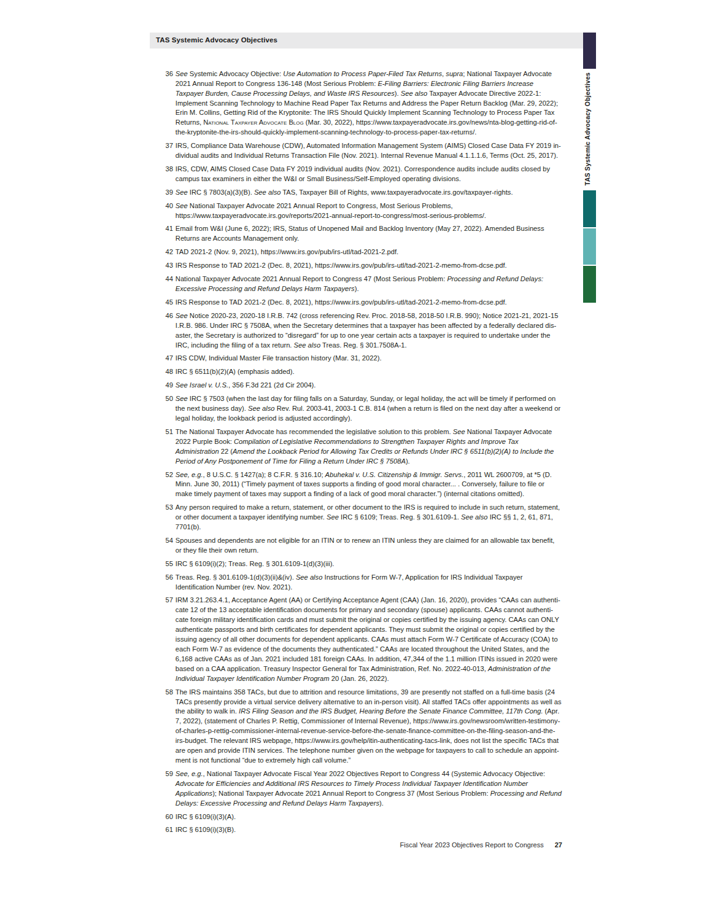TAS Systemic Advocacy Objectives
TAS Systemic Advocacy Objectives
36 See Systemic Advocacy Objective: Use Automation to Process Paper-Filed Tax Returns, supra; National Taxpayer Advocate 2021 Annual Report to Congress 136-148 (Most Serious Problem: E-Filing Barriers: Electronic Filing Barriers Increase Taxpayer Burden, Cause Processing Delays, and Waste IRS Resources). See also Taxpayer Advocate Directive 2022-1: Implement Scanning Technology to Machine Read Paper Tax Returns and Address the Paper Return Backlog (Mar. 29, 2022); Erin M. Collins, Getting Rid of the Kryptonite: The IRS Should Quickly Implement Scanning Technology to Process Paper Tax Returns, National Taxpayer Advocate Blog (Mar. 30, 2022), https://www.taxpayeradvocate.irs.gov/news/nta-blog-getting-rid-of-the-kryptonite-the-irs-should-quickly-implement-scanning-technology-to-process-paper-tax-returns/.
37 IRS, Compliance Data Warehouse (CDW), Automated Information Management System (AIMS) Closed Case Data FY 2019 individual audits and Individual Returns Transaction File (Nov. 2021). Internal Revenue Manual 4.1.1.1.6, Terms (Oct. 25, 2017).
38 IRS, CDW, AIMS Closed Case Data FY 2019 individual audits (Nov. 2021). Correspondence audits include audits closed by campus tax examiners in either the W&I or Small Business/Self-Employed operating divisions.
39 See IRC § 7803(a)(3)(B). See also TAS, Taxpayer Bill of Rights, www.taxpayeradvocate.irs.gov/taxpayer-rights.
40 See National Taxpayer Advocate 2021 Annual Report to Congress, Most Serious Problems, https://www.taxpayeradvocate.irs.gov/reports/2021-annual-report-to-congress/most-serious-problems/.
41 Email from W&I (June 6, 2022); IRS, Status of Unopened Mail and Backlog Inventory (May 27, 2022). Amended Business Returns are Accounts Management only.
42 TAD 2021-2 (Nov. 9, 2021), https://www.irs.gov/pub/irs-utl/tad-2021-2.pdf.
43 IRS Response to TAD 2021-2 (Dec. 8, 2021), https://www.irs.gov/pub/irs-utl/tad-2021-2-memo-from-dcse.pdf.
44 National Taxpayer Advocate 2021 Annual Report to Congress 47 (Most Serious Problem: Processing and Refund Delays: Excessive Processing and Refund Delays Harm Taxpayers).
45 IRS Response to TAD 2021-2 (Dec. 8, 2021), https://www.irs.gov/pub/irs-utl/tad-2021-2-memo-from-dcse.pdf.
46 See Notice 2020-23, 2020-18 I.R.B. 742 (cross referencing Rev. Proc. 2018-58, 2018-50 I.R.B. 990); Notice 2021-21, 2021-15 I.R.B. 986. Under IRC § 7508A, when the Secretary determines that a taxpayer has been affected by a federally declared disaster, the Secretary is authorized to “disregard” for up to one year certain acts a taxpayer is required to undertake under the IRC, including the filing of a tax return. See also Treas. Reg. § 301.7508A-1.
47 IRS CDW, Individual Master File transaction history (Mar. 31, 2022).
48 IRC § 6511(b)(2)(A) (emphasis added).
49 See Israel v. U.S., 356 F.3d 221 (2d Cir 2004).
50 See IRC § 7503 (when the last day for filing falls on a Saturday, Sunday, or legal holiday, the act will be timely if performed on the next business day). See also Rev. Rul. 2003-41, 2003-1 C.B. 814 (when a return is filed on the next day after a weekend or legal holiday, the lookback period is adjusted accordingly).
51 The National Taxpayer Advocate has recommended the legislative solution to this problem. See National Taxpayer Advocate 2022 Purple Book: Compilation of Legislative Recommendations to Strengthen Taxpayer Rights and Improve Tax Administration 22 (Amend the Lookback Period for Allowing Tax Credits or Refunds Under IRC § 6511(b)(2)(A) to Include the Period of Any Postponement of Time for Filing a Return Under IRC § 7508A).
52 See, e.g., 8 U.S.C. § 1427(a); 8 C.F.R. § 316.10; Abuhekal v. U.S. Citizenship & Immigr. Servs., 2011 WL 2600709, at *5 (D. Minn. June 30, 2011) (“Timely payment of taxes supports a finding of good moral character... . Conversely, failure to file or make timely payment of taxes may support a finding of a lack of good moral character.”) (internal citations omitted).
53 Any person required to make a return, statement, or other document to the IRS is required to include in such return, statement, or other document a taxpayer identifying number. See IRC § 6109; Treas. Reg. § 301.6109-1. See also IRC §§ 1, 2, 61, 871, 7701(b).
54 Spouses and dependents are not eligible for an ITIN or to renew an ITIN unless they are claimed for an allowable tax benefit, or they file their own return.
55 IRC § 6109(i)(2); Treas. Reg. § 301.6109-1(d)(3)(iii).
56 Treas. Reg. § 301.6109-1(d)(3)(ii)&(iv). See also Instructions for Form W-7, Application for IRS Individual Taxpayer Identification Number (rev. Nov. 2021).
57 IRM 3.21.263.4.1, Acceptance Agent (AA) or Certifying Acceptance Agent (CAA) (Jan. 16, 2020), provides “CAAs can authenticate 12 of the 13 acceptable identification documents for primary and secondary (spouse) applicants. CAAs cannot authenticate foreign military identification cards and must submit the original or copies certified by the issuing agency. CAAs can ONLY authenticate passports and birth certificates for dependent applicants. They must submit the original or copies certified by the issuing agency of all other documents for dependent applicants. CAAs must attach Form W-7 Certificate of Accuracy (COA) to each Form W-7 as evidence of the documents they authenticated.” CAAs are located throughout the United States, and the 6,168 active CAAs as of Jan. 2021 included 181 foreign CAAs. In addition, 47,344 of the 1.1 million ITINs issued in 2020 were based on a CAA application. Treasury Inspector General for Tax Administration, Ref. No. 2022-40-013, Administration of the Individual Taxpayer Identification Number Program 20 (Jan. 26, 2022).
58 The IRS maintains 358 TACs, but due to attrition and resource limitations, 39 are presently not staffed on a full-time basis (24 TACs presently provide a virtual service delivery alternative to an in-person visit). All staffed TACs offer appointments as well as the ability to walk in. IRS Filing Season and the IRS Budget, Hearing Before the Senate Finance Committee, 117th Cong. (Apr. 7, 2022), (statement of Charles P. Rettig, Commissioner of Internal Revenue), https://www.irs.gov/newsroom/written-testimony-of-charles-p-rettig-commissioner-internal-revenue-service-before-the-senate-finance-committee-on-the-filing-season-and-the-irs-budget. The relevant IRS webpage, https://www.irs.gov/help/itin-authenticating-tacs-link, does not list the specific TACs that are open and provide ITIN services. The telephone number given on the webpage for taxpayers to call to schedule an appointment is not functional “due to extremely high call volume.”
59 See, e.g., National Taxpayer Advocate Fiscal Year 2022 Objectives Report to Congress 44 (Systemic Advocacy Objective: Advocate for Efficiencies and Additional IRS Resources to Timely Process Individual Taxpayer Identification Number Applications); National Taxpayer Advocate 2021 Annual Report to Congress 37 (Most Serious Problem: Processing and Refund Delays: Excessive Processing and Refund Delays Harm Taxpayers).
60 IRC § 6109(i)(3)(A).
61 IRC § 6109(i)(3)(B).
Fiscal Year 2023 Objectives Report to Congress 27